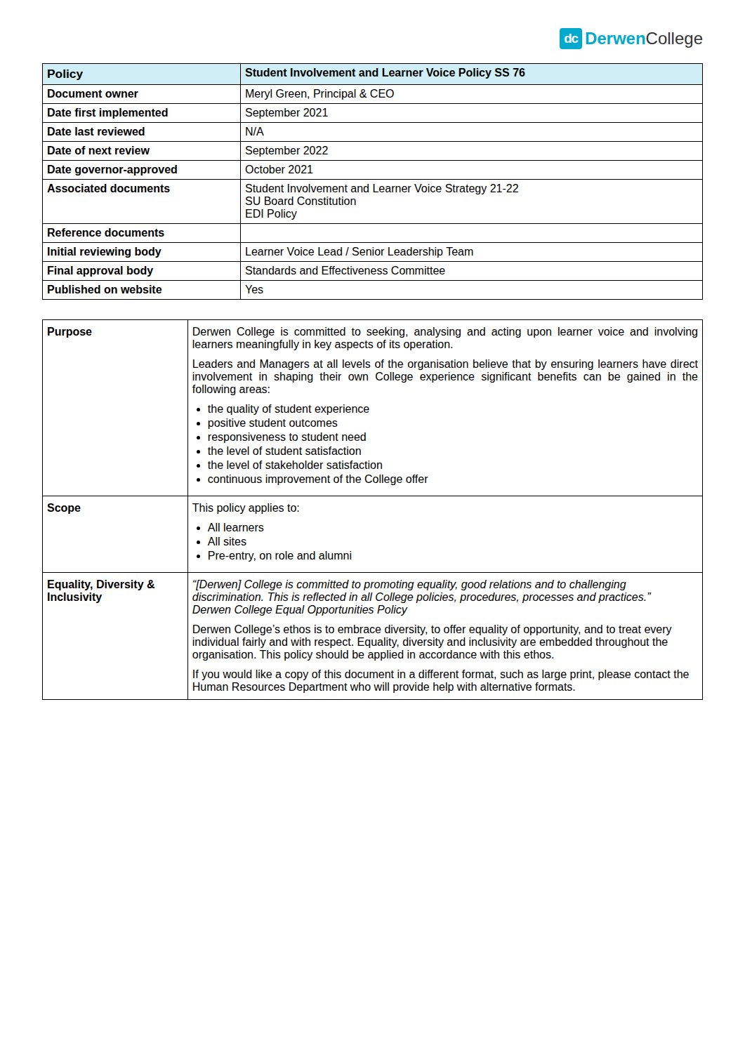dc Derwen College
| Policy | Student Involvement and Learner Voice Policy SS 76 |
| Document owner | Meryl Green, Principal & CEO |
| Date first implemented | September 2021 |
| Date last reviewed | N/A |
| Date of next review | September 2022 |
| Date governor-approved | October 2021 |
| Associated documents | Student Involvement and Learner Voice Strategy 21-22 SU Board Constitution EDI Policy |
| Reference documents | |
| Initial reviewing body | Learner Voice Lead / Senior Leadership Team |
| Final approval body | Standards and Effectiveness Committee |
| Published on website | Yes |
| Purpose | Derwen College is committed to seeking, analysing and acting upon learner voice and involving learners meaningfully in key aspects of its operation. Leaders and Managers at all levels of the organisation believe that by ensuring learners have direct involvement in shaping their own College experience significant benefits can be gained in the following areas: the quality of student experience positive student outcomes responsiveness to student need the level of student satisfaction the level of stakeholder satisfaction continuous improvement of the College offer |
| Scope | This policy applies to: All learners All sites Pre-entry, on role and alumni |
| Equality, Diversity & Inclusivity | “[Derwen] College is committed to promoting equality, good relations and to challenging discrimination. This is reflected in all College policies, procedures, processes and practices.” Derwen College Equal Opportunities Policy Derwen College’s ethos is to embrace diversity, to offer equality of opportunity, and to treat every individual fairly and with respect. Equality, diversity and inclusivity are embedded throughout the organisation. This policy should be applied in accordance with this ethos. If you would like a copy of this document in a different format, such as large print, please contact the Human Resources Department who will provide help with alternative formats. |